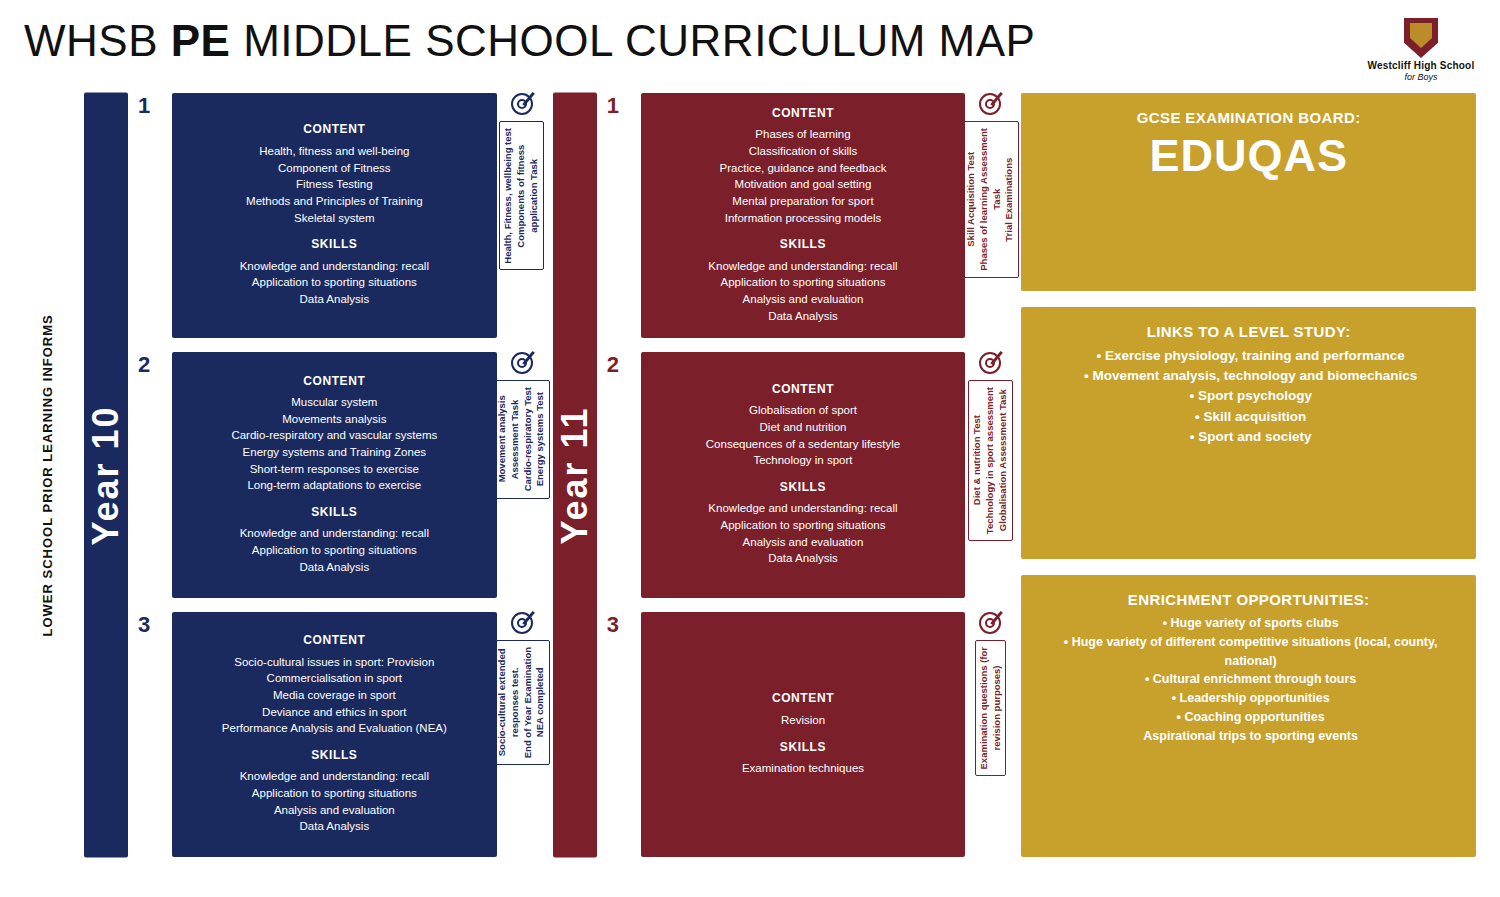WHSB PE Middle School Curriculum Map
Westcliff High School
for Boys
Lower School Prior Learning Informs
Year 10
1
Content
Health, fitness and well-being
Component of Fitness
Fitness Testing
Methods and Principles of Training
Skeletal system
Skills
Knowledge and understanding: recall
Application to sporting situations
Data Analysis
Health, Fitness, wellbeing test Components of fitness application Task
2
Content
Muscular system
Movements analysis
Cardio-respiratory and vascular systems
Energy systems and Training Zones
Short-term responses to exercise
Long-term adaptations to exercise
Skills
Knowledge and understanding: recall
Application to sporting situations
Data Analysis
Movement analysis Assessment Task Cardio-respiratory Test Energy systems Test
3
Content
Socio-cultural issues in sport: Provision
Commercialisation in sport
Media coverage in sport
Deviance and ethics in sport
Performance Analysis and Evaluation (NEA)
Skills
Knowledge and understanding: recall
Application to sporting situations
Analysis and evaluation
Data Analysis
Socio-cultural extended responses test. End of Year Examination NEA completed
Year 11
1
Content
Phases of learning
Classification of skills
Practice, guidance and feedback
Motivation and goal setting
Mental preparation for sport
Information processing models
Skills
Knowledge and understanding: recall
Application to sporting situations
Analysis and evaluation
Data Analysis
Skill Acquisition Test Phases of learning Assessment Task Trial Examinations
2
Content
Globalisation of sport
Diet and nutrition
Consequences of a sedentary lifestyle
Technology in sport
Skills
Knowledge and understanding: recall
Application to sporting situations
Analysis and evaluation
Data Analysis
Diet & nutrition Test Technology in sport assessment Globalisation Assessment Task
3
Content
Revision
Skills
Examination techniques
Examination questions (for revision purposes)
GCSE Examination Board:
EDUQAS
Links to A Level study:
Exercise physiology, training and performance
Movement analysis, technology and biomechanics
Sport psychology
Skill acquisition
Sport and society
Enrichment opportunities:
Huge variety of sports clubs
Huge variety of different competitive situations (local, county, national)
Cultural enrichment through tours
Leadership opportunities
Coaching opportunities
Aspirational trips to sporting events